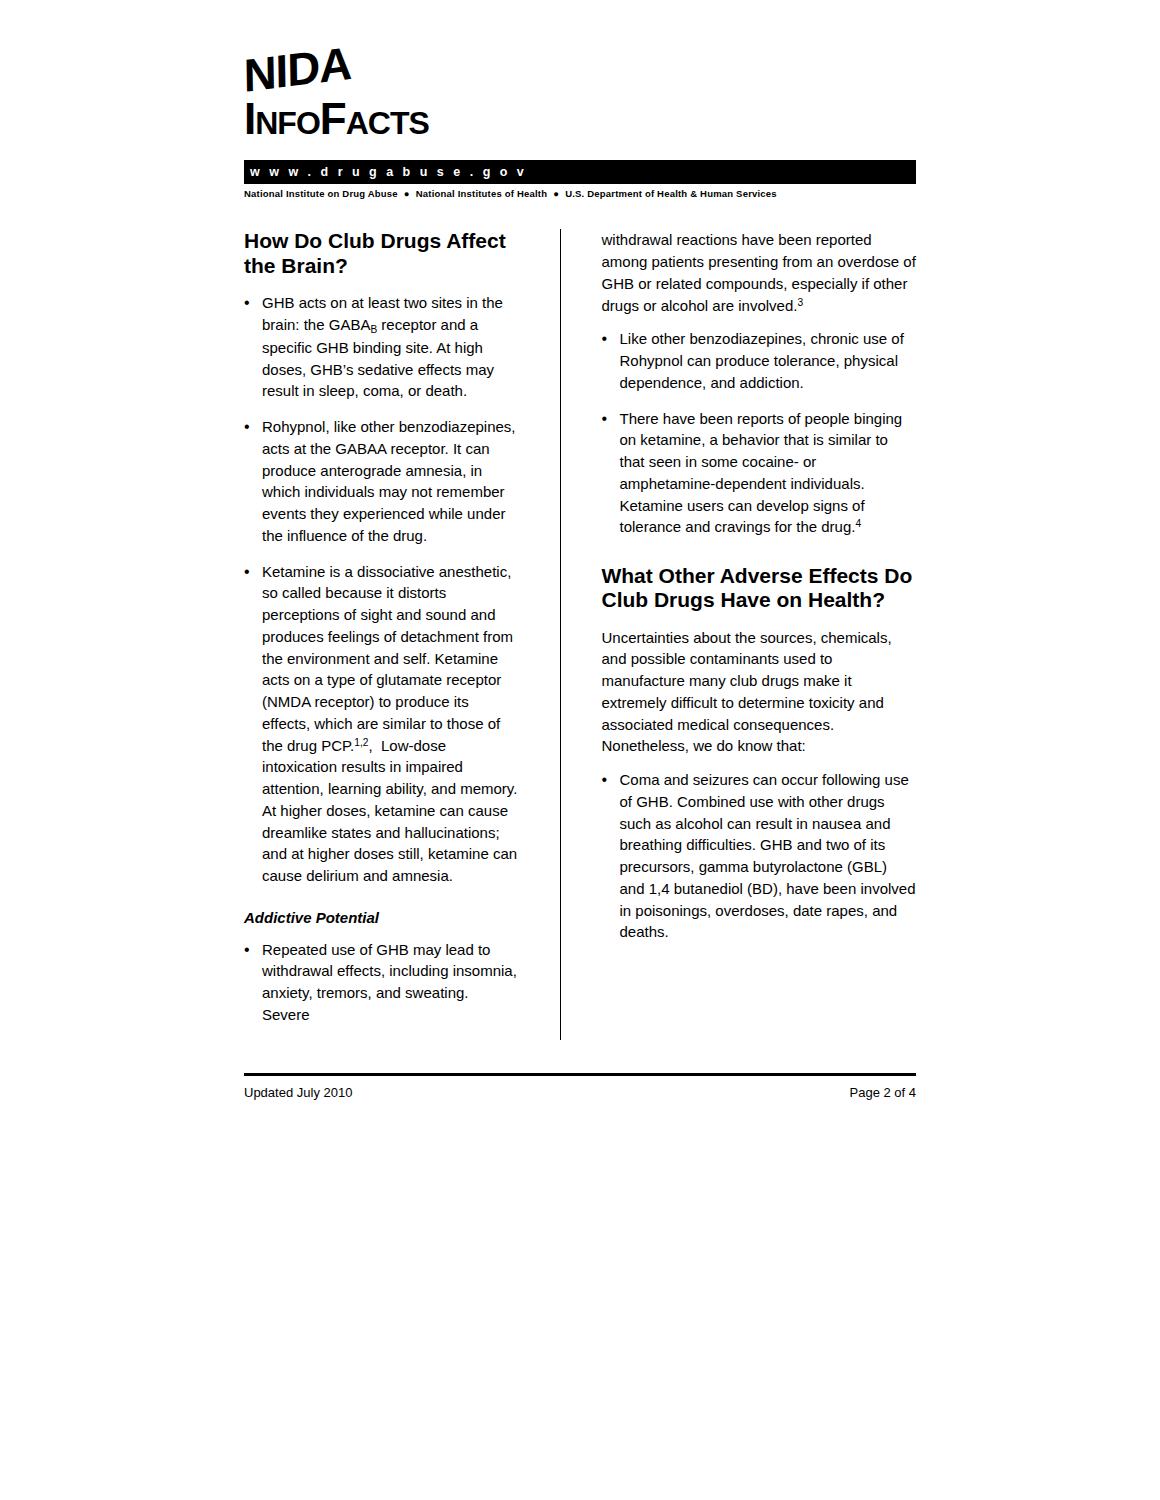NIDA
INFOFACTS
w w w . d r u g a b u s e . g o v
National Institute on Drug Abuse●National Institutes of Health●U.S. Department of Health & Human Services
How Do Club Drugs Affect the Brain?
GHB acts on at least two sites in the brain: the GABAB receptor and a specific GHB binding site. At high doses, GHB’s sedative effects may result in sleep, coma, or death.
Rohypnol, like other benzodiazepines, acts at the GABAA receptor. It can produce anterograde amnesia, in which individuals may not remember events they experienced while under the influence of the drug.
Ketamine is a dissociative anesthetic, so called because it distorts perceptions of sight and sound and produces feelings of detachment from the environment and self. Ketamine acts on a type of glutamate receptor (NMDA receptor) to produce its effects, which are similar to those of the drug PCP.1,2, Low-dose intoxication results in impaired attention, learning ability, and memory. At higher doses, ketamine can cause dreamlike states and hallucinations; and at higher doses still, ketamine can cause delirium and amnesia.
Addictive Potential
Repeated use of GHB may lead to withdrawal effects, including insomnia, anxiety, tremors, and sweating. Severe
withdrawal reactions have been reported among patients presenting from an overdose of GHB or related compounds, especially if other drugs or alcohol are involved.3
Like other benzodiazepines, chronic use of Rohypnol can produce tolerance, physical dependence, and addiction.
There have been reports of people binging on ketamine, a behavior that is similar to that seen in some cocaine- or amphetamine-dependent individuals. Ketamine users can develop signs of tolerance and cravings for the drug.4
What Other Adverse Effects Do Club Drugs Have on Health?
Uncertainties about the sources, chemicals, and possible contaminants used to manufacture many club drugs make it extremely difficult to determine toxicity and associated medical consequences. Nonetheless, we do know that:
Coma and seizures can occur following use of GHB. Combined use with other drugs such as alcohol can result in nausea and breathing difficulties. GHB and two of its precursors, gamma butyrolactone (GBL) and 1,4 butanediol (BD), have been involved in poisonings, overdoses, date rapes, and deaths.
Updated July 2010
Page 2 of 4